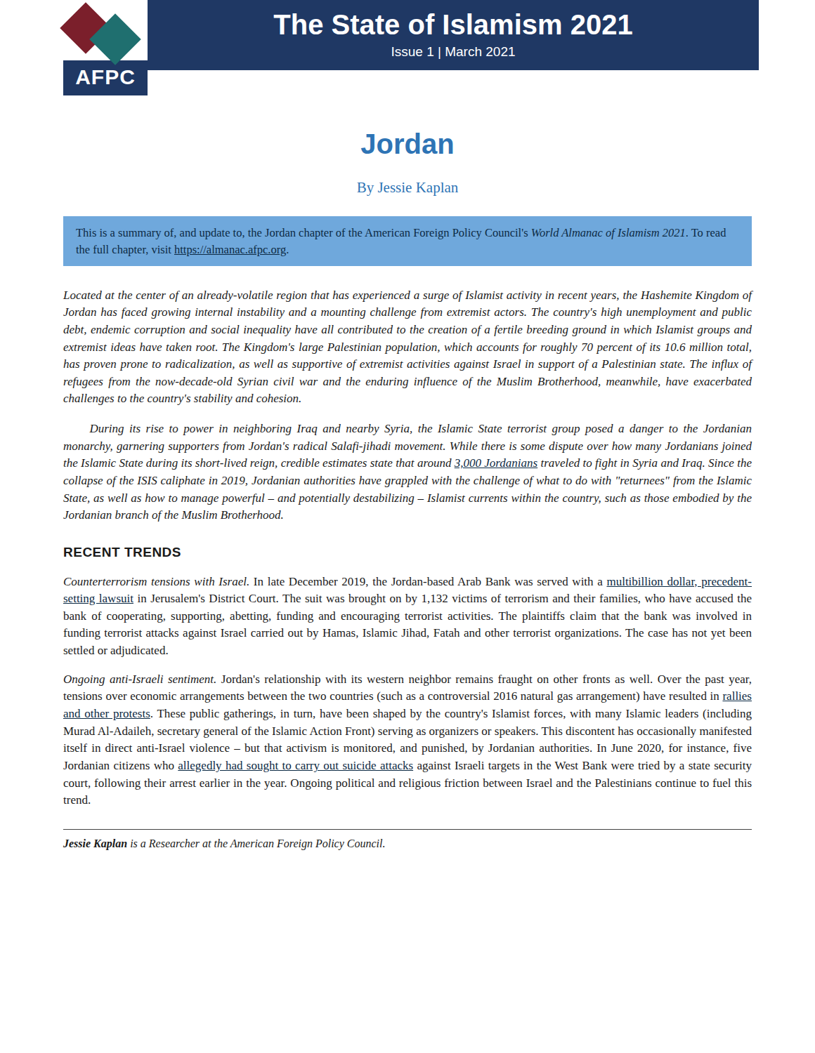AFPC
The State of Islamism 2021
Issue 1 | March 2021
Jordan
By Jessie Kaplan
This is a summary of, and update to, the Jordan chapter of the American Foreign Policy Council's World Almanac of Islamism 2021. To read the full chapter, visit https://almanac.afpc.org.
Located at the center of an already-volatile region that has experienced a surge of Islamist activity in recent years, the Hashemite Kingdom of Jordan has faced growing internal instability and a mounting challenge from extremist actors. The country's high unemployment and public debt, endemic corruption and social inequality have all contributed to the creation of a fertile breeding ground in which Islamist groups and extremist ideas have taken root. The Kingdom's large Palestinian population, which accounts for roughly 70 percent of its 10.6 million total, has proven prone to radicalization, as well as supportive of extremist activities against Israel in support of a Palestinian state. The influx of refugees from the now-decade-old Syrian civil war and the enduring influence of the Muslim Brotherhood, meanwhile, have exacerbated challenges to the country's stability and cohesion.
During its rise to power in neighboring Iraq and nearby Syria, the Islamic State terrorist group posed a danger to the Jordanian monarchy, garnering supporters from Jordan's radical Salafi-jihadi movement. While there is some dispute over how many Jordanians joined the Islamic State during its short-lived reign, credible estimates state that around 3,000 Jordanians traveled to fight in Syria and Iraq. Since the collapse of the ISIS caliphate in 2019, Jordanian authorities have grappled with the challenge of what to do with "returnees" from the Islamic State, as well as how to manage powerful – and potentially destabilizing – Islamist currents within the country, such as those embodied by the Jordanian branch of the Muslim Brotherhood.
RECENT TRENDS
Counterterrorism tensions with Israel. In late December 2019, the Jordan-based Arab Bank was served with a multibillion dollar, precedent-setting lawsuit in Jerusalem's District Court. The suit was brought on by 1,132 victims of terrorism and their families, who have accused the bank of cooperating, supporting, abetting, funding and encouraging terrorist activities. The plaintiffs claim that the bank was involved in funding terrorist attacks against Israel carried out by Hamas, Islamic Jihad, Fatah and other terrorist organizations. The case has not yet been settled or adjudicated.
Ongoing anti-Israeli sentiment. Jordan's relationship with its western neighbor remains fraught on other fronts as well. Over the past year, tensions over economic arrangements between the two countries (such as a controversial 2016 natural gas arrangement) have resulted in rallies and other protests. These public gatherings, in turn, have been shaped by the country's Islamist forces, with many Islamic leaders (including Murad Al-Adaileh, secretary general of the Islamic Action Front) serving as organizers or speakers. This discontent has occasionally manifested itself in direct anti-Israel violence – but that activism is monitored, and punished, by Jordanian authorities. In June 2020, for instance, five Jordanian citizens who allegedly had sought to carry out suicide attacks against Israeli targets in the West Bank were tried by a state security court, following their arrest earlier in the year. Ongoing political and religious friction between Israel and the Palestinians continue to fuel this trend.
Jessie Kaplan is a Researcher at the American Foreign Policy Council.